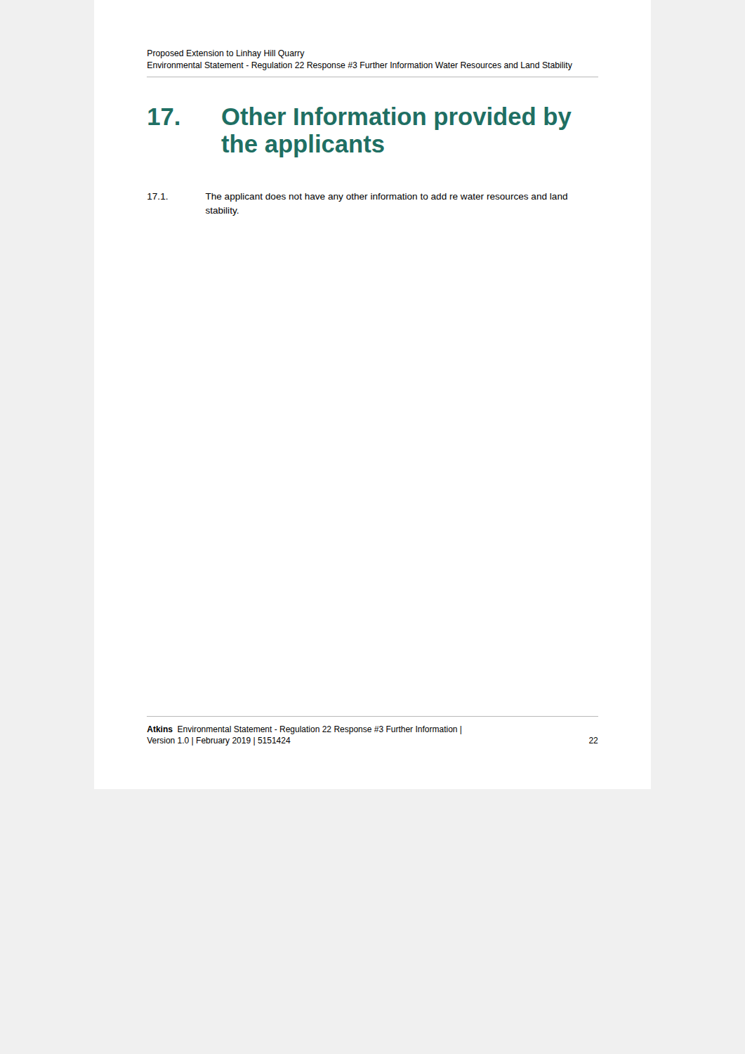Proposed Extension to Linhay Hill Quarry Environmental Statement - Regulation 22 Response #3 Further Information Water Resources and Land Stability
17. Other Information provided by the applicants
17.1. The applicant does not have any other information to add re water resources and land stability.
Atkins Environmental Statement - Regulation 22 Response #3 Further Information |
Version 1.0 | February 2019 | 5151424
22